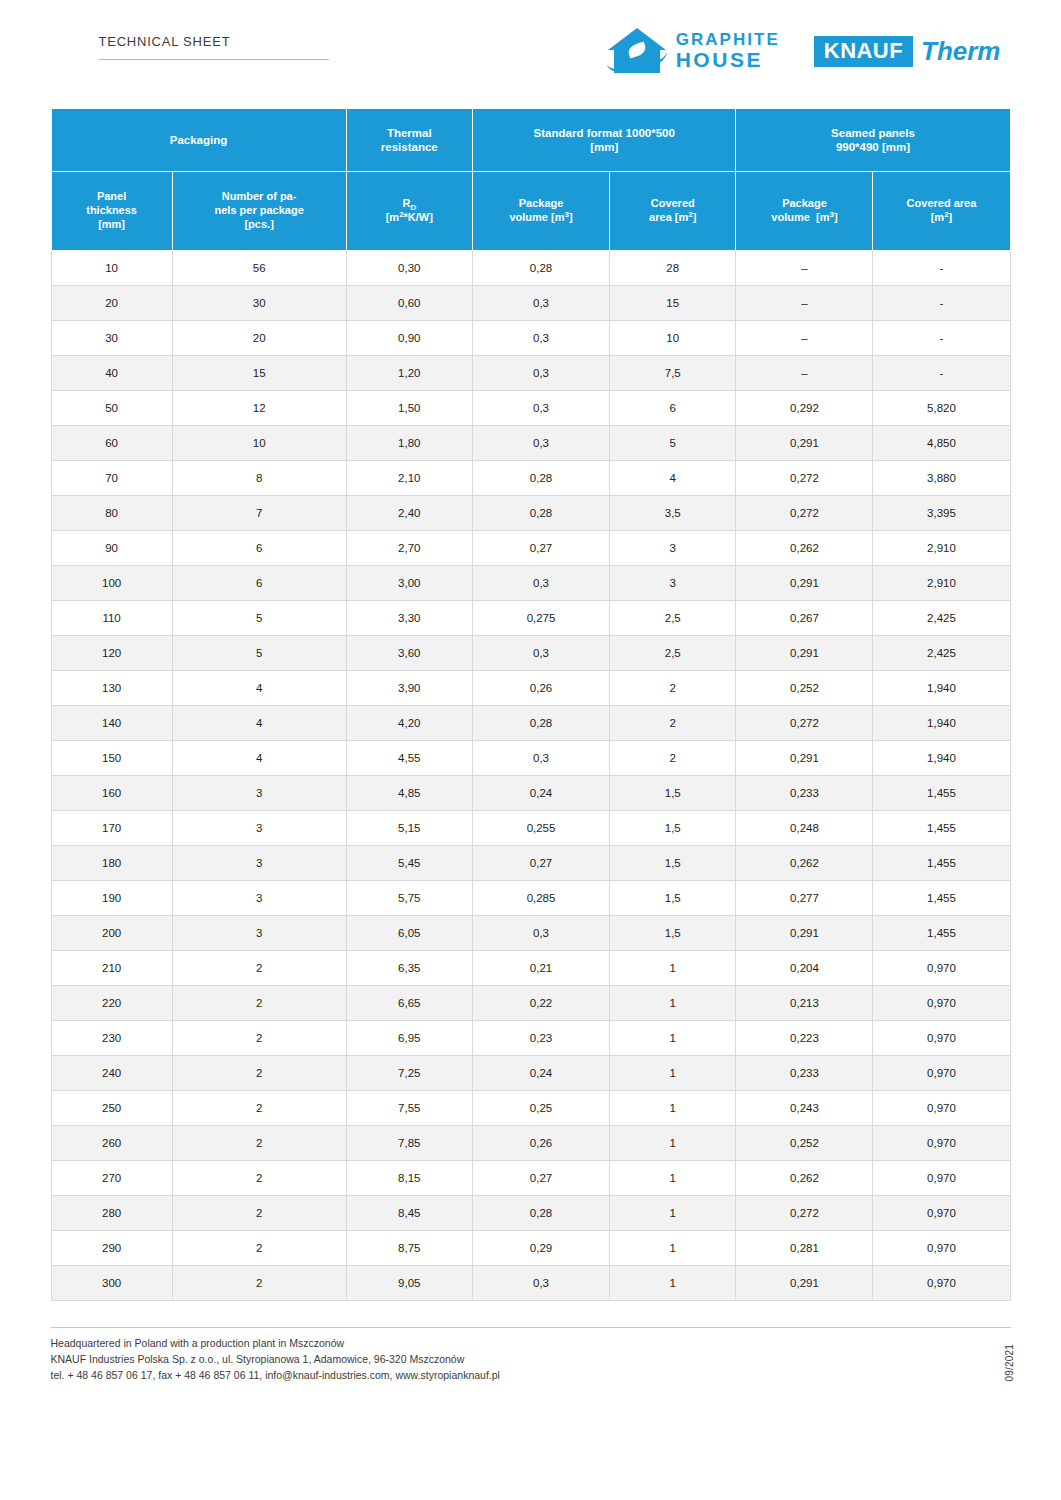Technical sheet
GRAPHITE
HOUSE
KNAUF
Therm
| Packaging | Thermal resistance | Standard format 1000*500 [mm] | Seamed panels 990*490 [mm] |
| --- | --- | --- | --- |
| Panel thickness [mm] | Number of pa- nels per package [pcs.] | R D [m 2 *K/W] | Package volume [m 3 ] | Covered area [m 2 ] | Package volume [m 3 ] | Covered area [m 2 ] |
| 10 | 56 | 0,30 | 0,28 | 28 | – | - |
| 20 | 30 | 0,60 | 0,3 | 15 | – | - |
| 30 | 20 | 0,90 | 0,3 | 10 | – | - |
| 40 | 15 | 1,20 | 0,3 | 7,5 | – | - |
| 50 | 12 | 1,50 | 0,3 | 6 | 0,292 | 5,820 |
| 60 | 10 | 1,80 | 0,3 | 5 | 0,291 | 4,850 |
| 70 | 8 | 2,10 | 0,28 | 4 | 0,272 | 3,880 |
| 80 | 7 | 2,40 | 0,28 | 3,5 | 0,272 | 3,395 |
| 90 | 6 | 2,70 | 0,27 | 3 | 0,262 | 2,910 |
| 100 | 6 | 3,00 | 0,3 | 3 | 0,291 | 2,910 |
| 110 | 5 | 3,30 | 0,275 | 2,5 | 0,267 | 2,425 |
| 120 | 5 | 3,60 | 0,3 | 2,5 | 0,291 | 2,425 |
| 130 | 4 | 3,90 | 0,26 | 2 | 0,252 | 1,940 |
| 140 | 4 | 4,20 | 0,28 | 2 | 0,272 | 1,940 |
| 150 | 4 | 4,55 | 0,3 | 2 | 0,291 | 1,940 |
| 160 | 3 | 4,85 | 0,24 | 1,5 | 0,233 | 1,455 |
| 170 | 3 | 5,15 | 0,255 | 1,5 | 0,248 | 1,455 |
| 180 | 3 | 5,45 | 0,27 | 1,5 | 0,262 | 1,455 |
| 190 | 3 | 5,75 | 0,285 | 1,5 | 0,277 | 1,455 |
| 200 | 3 | 6,05 | 0,3 | 1,5 | 0,291 | 1,455 |
| 210 | 2 | 6,35 | 0,21 | 1 | 0,204 | 0,970 |
| 220 | 2 | 6,65 | 0,22 | 1 | 0,213 | 0,970 |
| 230 | 2 | 6,95 | 0,23 | 1 | 0,223 | 0,970 |
| 240 | 2 | 7,25 | 0,24 | 1 | 0,233 | 0,970 |
| 250 | 2 | 7,55 | 0,25 | 1 | 0,243 | 0,970 |
| 260 | 2 | 7,85 | 0,26 | 1 | 0,252 | 0,970 |
| 270 | 2 | 8,15 | 0,27 | 1 | 0,262 | 0,970 |
| 280 | 2 | 8,45 | 0,28 | 1 | 0,272 | 0,970 |
| 290 | 2 | 8,75 | 0,29 | 1 | 0,281 | 0,970 |
| 300 | 2 | 9,05 | 0,3 | 1 | 0,291 | 0,970 |
Headquartered in Poland with a production plant in Mszczonów
KNAUF Industries Polska Sp. z o.o., ul. Styropianowa 1, Adamowice, 96-320 Mszczonów
tel. + 48 46 857 06 17, fax + 48 46 857 06 11, info@knauf-industries.com, www.styropianknauf.pl
09/2021